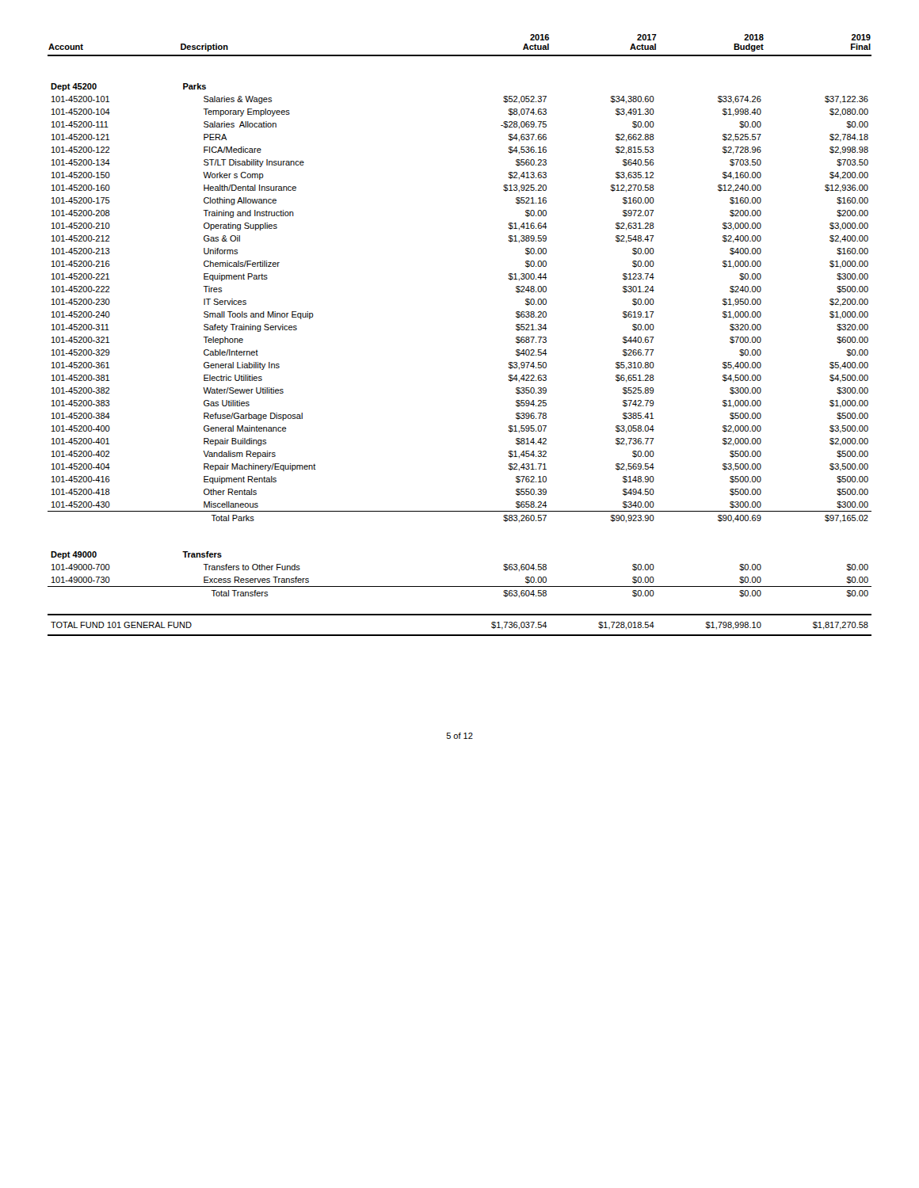| Account | Description | 2016 Actual | 2017 Actual | 2018 Budget | 2019 Final |
| --- | --- | --- | --- | --- | --- |
| Dept 45200 | Parks | | | | |
| 101-45200-101 | Salaries & Wages | $52,052.37 | $34,380.60 | $33,674.26 | $37,122.36 |
| 101-45200-104 | Temporary Employees | $8,074.63 | $3,491.30 | $1,998.40 | $2,080.00 |
| 101-45200-111 | Salaries Allocation | -$28,069.75 | $0.00 | $0.00 | $0.00 |
| 101-45200-121 | PERA | $4,637.66 | $2,662.88 | $2,525.57 | $2,784.18 |
| 101-45200-122 | FICA/Medicare | $4,536.16 | $2,815.53 | $2,728.96 | $2,998.98 |
| 101-45200-134 | ST/LT Disability Insurance | $560.23 | $640.56 | $703.50 | $703.50 |
| 101-45200-150 | Worker s Comp | $2,413.63 | $3,635.12 | $4,160.00 | $4,200.00 |
| 101-45200-160 | Health/Dental Insurance | $13,925.20 | $12,270.58 | $12,240.00 | $12,936.00 |
| 101-45200-175 | Clothing Allowance | $521.16 | $160.00 | $160.00 | $160.00 |
| 101-45200-208 | Training and Instruction | $0.00 | $972.07 | $200.00 | $200.00 |
| 101-45200-210 | Operating Supplies | $1,416.64 | $2,631.28 | $3,000.00 | $3,000.00 |
| 101-45200-212 | Gas & Oil | $1,389.59 | $2,548.47 | $2,400.00 | $2,400.00 |
| 101-45200-213 | Uniforms | $0.00 | $0.00 | $400.00 | $160.00 |
| 101-45200-216 | Chemicals/Fertilizer | $0.00 | $0.00 | $1,000.00 | $1,000.00 |
| 101-45200-221 | Equipment Parts | $1,300.44 | $123.74 | $0.00 | $300.00 |
| 101-45200-222 | Tires | $248.00 | $301.24 | $240.00 | $500.00 |
| 101-45200-230 | IT Services | $0.00 | $0.00 | $1,950.00 | $2,200.00 |
| 101-45200-240 | Small Tools and Minor Equip | $638.20 | $619.17 | $1,000.00 | $1,000.00 |
| 101-45200-311 | Safety Training Services | $521.34 | $0.00 | $320.00 | $320.00 |
| 101-45200-321 | Telephone | $687.73 | $440.67 | $700.00 | $600.00 |
| 101-45200-329 | Cable/Internet | $402.54 | $266.77 | $0.00 | $0.00 |
| 101-45200-361 | General Liability Ins | $3,974.50 | $5,310.80 | $5,400.00 | $5,400.00 |
| 101-45200-381 | Electric Utilities | $4,422.63 | $6,651.28 | $4,500.00 | $4,500.00 |
| 101-45200-382 | Water/Sewer Utilities | $350.39 | $525.89 | $300.00 | $300.00 |
| 101-45200-383 | Gas Utilities | $594.25 | $742.79 | $1,000.00 | $1,000.00 |
| 101-45200-384 | Refuse/Garbage Disposal | $396.78 | $385.41 | $500.00 | $500.00 |
| 101-45200-400 | General Maintenance | $1,595.07 | $3,058.04 | $2,000.00 | $3,500.00 |
| 101-45200-401 | Repair Buildings | $814.42 | $2,736.77 | $2,000.00 | $2,000.00 |
| 101-45200-402 | Vandalism Repairs | $1,454.32 | $0.00 | $500.00 | $500.00 |
| 101-45200-404 | Repair Machinery/Equipment | $2,431.71 | $2,569.54 | $3,500.00 | $3,500.00 |
| 101-45200-416 | Equipment Rentals | $762.10 | $148.90 | $500.00 | $500.00 |
| 101-45200-418 | Other Rentals | $550.39 | $494.50 | $500.00 | $500.00 |
| 101-45200-430 | Miscellaneous | $658.24 | $340.00 | $300.00 | $300.00 |
| | Total Parks | $83,260.57 | $90,923.90 | $90,400.69 | $97,165.02 |
| Dept 49000 | Transfers | | | | |
| 101-49000-700 | Transfers to Other Funds | $63,604.58 | $0.00 | $0.00 | $0.00 |
| 101-49000-730 | Excess Reserves Transfers | $0.00 | $0.00 | $0.00 | $0.00 |
| | Total Transfers | $63,604.58 | $0.00 | $0.00 | $0.00 |
| TOTAL FUND 101 GENERAL FUND | $1,736,037.54 | $1,728,018.54 | $1,798,998.10 | $1,817,270.58 |
5 of 12